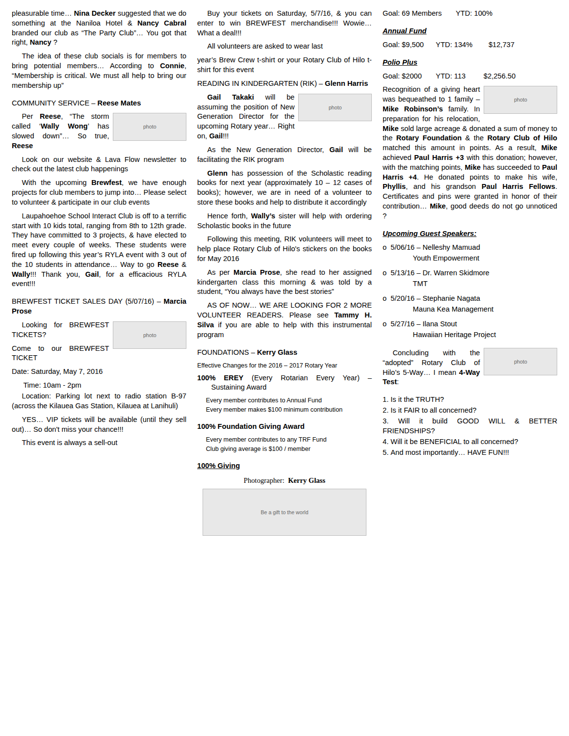pleasurable time… Nina Decker suggested that we do something at the Naniloa Hotel & Nancy Cabral branded our club as “The Party Club”… You got that right, Nancy ?
The idea of these club socials is for members to bring potential members… According to Connie, “Membership is critical. We must all help to bring our membership up”
COMMUNITY SERVICE – Reese Mates
photo
Per Reese, “The storm called ‘Wally Wong’ has slowed down”… So true, Reese
Look on our website & Lava Flow newsletter to check out the latest club happenings
With the upcoming Brewfest, we have enough projects for club members to jump into… Please select to volunteer & participate in our club events
Laupahoehoe School Interact Club is off to a terrific start with 10 kids total, ranging from 8th to 12th grade. They have committed to 3 projects, & have elected to meet every couple of weeks. These students were fired up following this year’s RYLA event with 3 out of the 10 students in attendance… Way to go Reese & Wally!!! Thank you, Gail, for a efficacious RYLA event!!!
BREWFEST TICKET SALES DAY (5/07/16) – Marcia Prose
photo
Looking for BREWFEST TICKETS?
Come to our BREWFEST TICKET
Date: Saturday, May 7, 2016
Time: 10am - 2pm
Location: Parking lot next to radio station B-97 (across the Kilauea Gas Station, Kilauea at Lanihuli)
YES… VIP tickets will be available (until they sell out)… So don't miss your chance!!!
This event is always a sell-out
Buy your tickets on Saturday, 5/7/16, & you can enter to win BREWFEST merchandise!!! Wowie… What a deal!!!
All volunteers are asked to wear last
year’s Brew Crew t-shirt or your Rotary Club of Hilo t-shirt for this event
READING IN KINDERGARTEN (RIK) – Glenn Harris
photo
Gail Takaki will be assuming the position of New Generation Director for the upcoming Rotary year… Right on, Gail!!!
As the New Generation Director, Gail will be facilitating the RIK program
Glenn has possession of the Scholastic reading books for next year (approximately 10 – 12 cases of books); however, we are in need of a volunteer to store these books and help to distribute it accordingly
Hence forth, Wally’s sister will help with ordering Scholastic books in the future
Following this meeting, RIK volunteers will meet to help place Rotary Club of Hilo's stickers on the books for May 2016
As per Marcia Prose, she read to her assigned kindergarten class this morning & was told by a student, “You always have the best stories”
AS OF NOW… WE ARE LOOKING FOR 2 MORE VOLUNTEER READERS. Please see Tammy H. Silva if you are able to help with this instrumental program
FOUNDATIONS – Kerry Glass
Effective Changes for the 2016 – 2017 Rotary Year
100% EREY (Every Rotarian Every Year) – Sustaining Award
Every member contributes to Annual Fund
Every member makes $100 minimum contribution
100% Foundation Giving Award
Every member contributes to any TRF Fund
Club giving average is $100 / member
100% Giving
Goal: 69 Members YTD: 100%
Annual Fund
Goal: $9,500 YTD: 134% $12,737
Polio Plus
Goal: $2000 YTD: 113 $2,256.50
photo
Recognition of a giving heart was bequeathed to 1 family – Mike Robinson’s family. In preparation for his relocation, Mike sold large acreage & donated a sum of money to the Rotary Foundation & the Rotary Club of Hilo matched this amount in points. As a result, Mike achieved Paul Harris +3 with this donation; however, with the matching points, Mike has succeeded to Paul Harris +4. He donated points to make his wife, Phyllis, and his grandson Paul Harris Fellows. Certificates and pins were granted in honor of their contribution… Mike, good deeds do not go unnoticed ?
Upcoming Guest Speakers:
o 5/06/16 – Nelleshy Mamuad
Youth Empowerment
o 5/13/16 – Dr. Warren Skidmore
TMT
o 5/20/16 – Stephanie Nagata
Mauna Kea Management
o 5/27/16 – Ilana Stout
Hawaiian Heritage Project
photo
Concluding with the “adopted” Rotary Club of Hilo’s 5-Way… I mean 4-Way Test:
1. Is it the TRUTH?
2. Is it FAIR to all concerned?
3. Will it build GOOD WILL & BETTER FRIENDSHIPS?
4. Will it be BENEFICIAL to all concerned?
5. And most importantly… HAVE FUN!!!
Photographer: Kerry Glass
Be a gift to the world